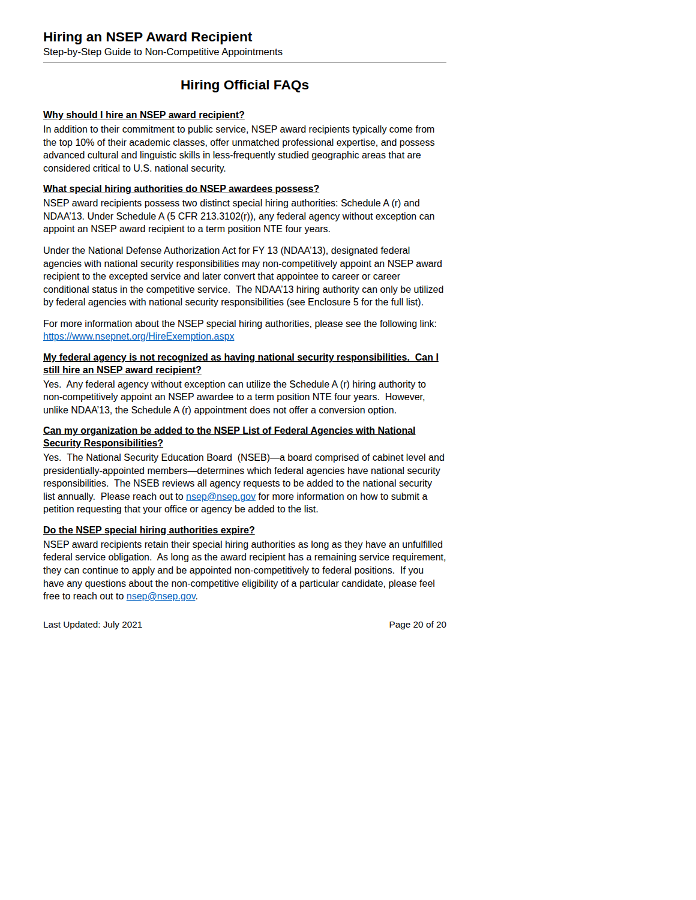Hiring an NSEP Award Recipient
Step-by-Step Guide to Non-Competitive Appointments
Hiring Official FAQs
Why should I hire an NSEP award recipient?
In addition to their commitment to public service, NSEP award recipients typically come from the top 10% of their academic classes, offer unmatched professional expertise, and possess advanced cultural and linguistic skills in less-frequently studied geographic areas that are considered critical to U.S. national security.
What special hiring authorities do NSEP awardees possess?
NSEP award recipients possess two distinct special hiring authorities: Schedule A (r) and NDAA’13. Under Schedule A (5 CFR 213.3102(r)), any federal agency without exception can appoint an NSEP award recipient to a term position NTE four years.
Under the National Defense Authorization Act for FY 13 (NDAA’13), designated federal agencies with national security responsibilities may non-competitively appoint an NSEP award recipient to the excepted service and later convert that appointee to career or career conditional status in the competitive service. The NDAA’13 hiring authority can only be utilized by federal agencies with national security responsibilities (see Enclosure 5 for the full list).
For more information about the NSEP special hiring authorities, please see the following link:
https://www.nsepnet.org/HireExemption.aspx
My federal agency is not recognized as having national security responsibilities. Can I still hire an NSEP award recipient?
Yes. Any federal agency without exception can utilize the Schedule A (r) hiring authority to non-competitively appoint an NSEP awardee to a term position NTE four years. However, unlike NDAA’13, the Schedule A (r) appointment does not offer a conversion option.
Can my organization be added to the NSEP List of Federal Agencies with National Security Responsibilities?
Yes. The National Security Education Board (NSEB)—a board comprised of cabinet level and presidentially-appointed members—determines which federal agencies have national security responsibilities. The NSEB reviews all agency requests to be added to the national security list annually. Please reach out to nsep@nsep.gov for more information on how to submit a petition requesting that your office or agency be added to the list.
Do the NSEP special hiring authorities expire?
NSEP award recipients retain their special hiring authorities as long as they have an unfulfilled federal service obligation. As long as the award recipient has a remaining service requirement, they can continue to apply and be appointed non-competitively to federal positions. If you have any questions about the non-competitive eligibility of a particular candidate, please feel free to reach out to nsep@nsep.gov.
Last Updated: July 2021 Page 20 of 20